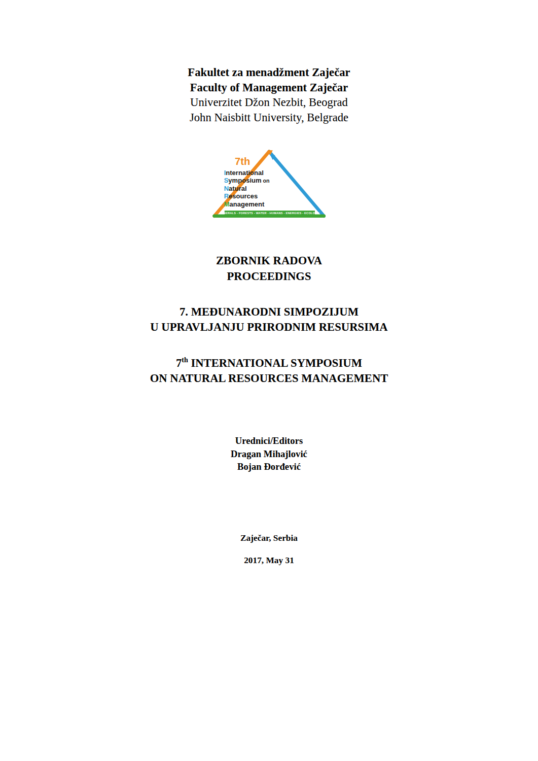Fakultet za menadžment Zaječar
Faculty of Management Zaječar
Univerzitet Džon Nezbit, Beograd
John Naisbitt University, Belgrade
Logo 7. Međunarodnog simpozijuma u upravljanju prirodnim resursima Trougao sastavljen od narandžaste, plave i zelene linije sa tekstom: 7th International Symposium on Natural Resources Management; Minerals - Forests - Water - Humans - Energies - Ecology 7th International Symposium on Natural Resources Management MINERALS - FORESTS - WATER - HUMANS - ENERGIES - ECOLOGY
ZBORNIK RADOVA
PROCEEDINGS
7. MEĐUNARODNI SIMPOZIJUM
U UPRAVLJANJU PRIRODNIM RESURSIMA
7th INTERNATIONAL SYMPOSIUM
ON NATURAL RESOURCES MANAGEMENT
Urednici/Editors
Dragan Mihajlović
Bojan Đorđević
Zaječar, Serbia
2017, May 31